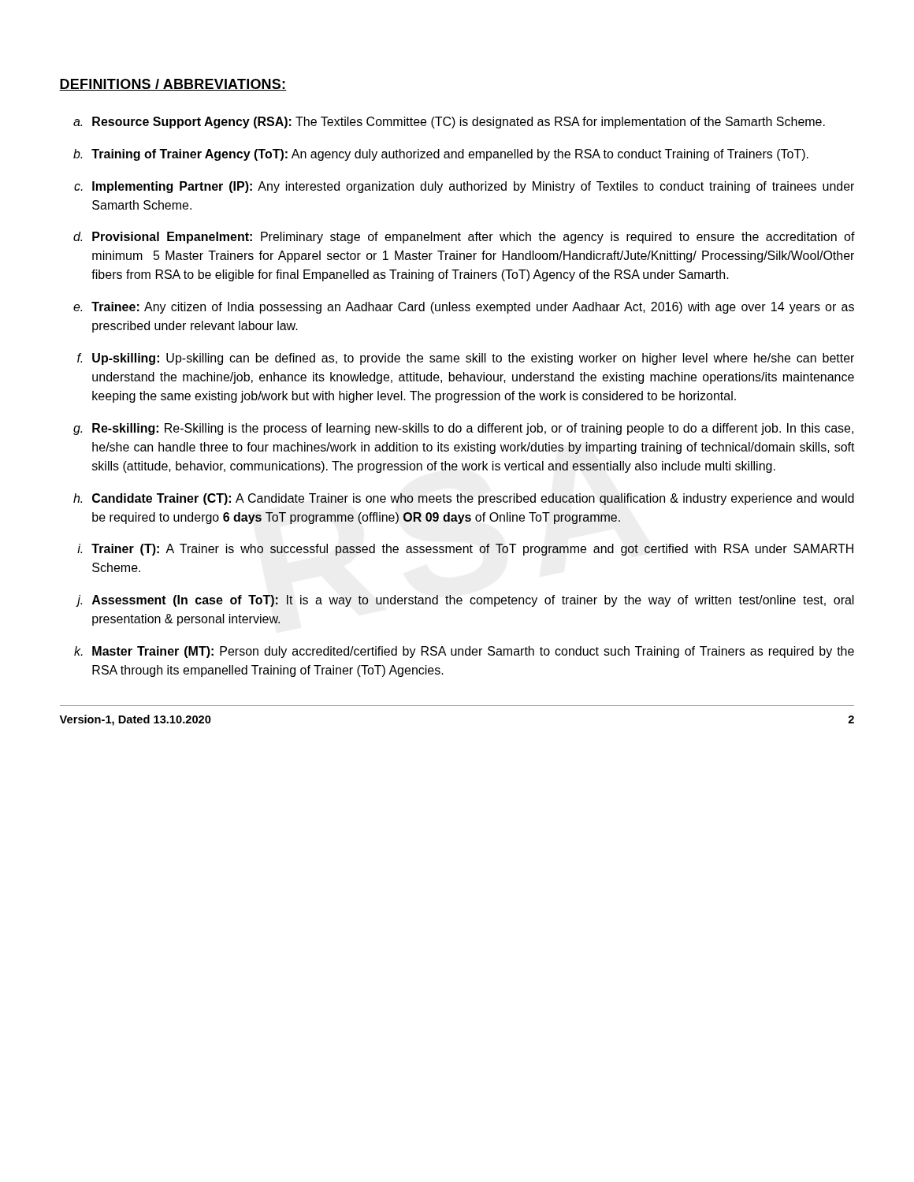RSA
DEFINITIONS / ABBREVIATIONS:
Resource Support Agency (RSA): The Textiles Committee (TC) is designated as RSA for implementation of the Samarth Scheme.
Training of Trainer Agency (ToT): An agency duly authorized and empanelled by the RSA to conduct Training of Trainers (ToT).
Implementing Partner (IP): Any interested organization duly authorized by Ministry of Textiles to conduct training of trainees under Samarth Scheme.
Provisional Empanelment: Preliminary stage of empanelment after which the agency is required to ensure the accreditation of minimum 5 Master Trainers for Apparel sector or 1 Master Trainer for Handloom/Handicraft/Jute/Knitting/ Processing/Silk/Wool/Other fibers from RSA to be eligible for final Empanelled as Training of Trainers (ToT) Agency of the RSA under Samarth.
Trainee: Any citizen of India possessing an Aadhaar Card (unless exempted under Aadhaar Act, 2016) with age over 14 years or as prescribed under relevant labour law.
Up-skilling: Up-skilling can be defined as, to provide the same skill to the existing worker on higher level where he/she can better understand the machine/job, enhance its knowledge, attitude, behaviour, understand the existing machine operations/its maintenance keeping the same existing job/work but with higher level. The progression of the work is considered to be horizontal.
Re-skilling: Re-Skilling is the process of learning new-skills to do a different job, or of training people to do a different job. In this case, he/she can handle three to four machines/work in addition to its existing work/duties by imparting training of technical/domain skills, soft skills (attitude, behavior, communications). The progression of the work is vertical and essentially also include multi skilling.
Candidate Trainer (CT): A Candidate Trainer is one who meets the prescribed education qualification & industry experience and would be required to undergo 6 days ToT programme (offline) OR 09 days of Online ToT programme.
Trainer (T): A Trainer is who successful passed the assessment of ToT programme and got certified with RSA under SAMARTH Scheme.
Assessment (In case of ToT): It is a way to understand the competency of trainer by the way of written test/online test, oral presentation & personal interview.
Master Trainer (MT): Person duly accredited/certified by RSA under Samarth to conduct such Training of Trainers as required by the RSA through its empanelled Training of Trainer (ToT) Agencies.
Version-1, Dated 13.10.2020 2